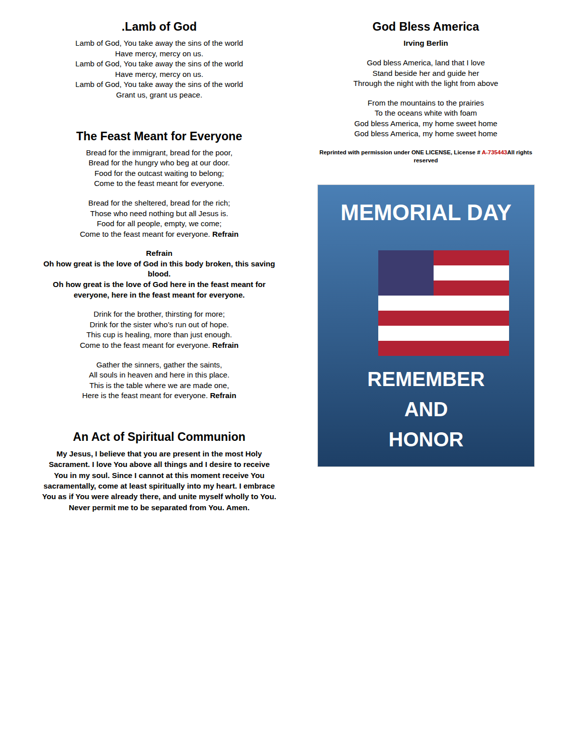.Lamb of God
Lamb of God, You take away the sins of the world
Have mercy, mercy on us.
Lamb of God, You take away the sins of the world
Have mercy, mercy on us.
Lamb of God, You take away the sins of the world
Grant us, grant us peace.
The Feast Meant for Everyone
Bread for the immigrant, bread for the poor,
Bread for the hungry who beg at our door.
Food for the outcast waiting to belong;
Come to the feast meant for everyone.
Bread for the sheltered, bread for the rich;
Those who need nothing but all Jesus is.
Food for all people, empty, we come;
Come to the feast meant for everyone. Refrain
Refrain
Oh how great is the love of God in this body broken, this saving blood.
Oh how great is the love of God here in the feast meant for everyone, here in the feast meant for everyone.
Drink for the brother, thirsting for more;
Drink for the sister who’s run out of hope.
This cup is healing, more than just enough.
Come to the feast meant for everyone. Refrain
Gather the sinners, gather the saints,
All souls in heaven and here in this place.
This is the table where we are made one,
Here is the feast meant for everyone. Refrain
An Act of Spiritual Communion
My Jesus, I believe that you are present in the most Holy Sacrament. I love You above all things and I desire to receive You in my soul. Since I cannot at this moment receive You sacramentally, come at least spiritually into my heart. I embrace You as if You were already there, and unite myself wholly to You. Never permit me to be separated from You. Amen.
God Bless America
Irving Berlin
God bless America, land that I love
Stand beside her and guide her
Through the night with the light from above
From the mountains to the prairies
To the oceans white with foam
God bless America, my home sweet home
God bless America, my home sweet home
Reprinted with permission under ONE LICENSE, License # A-735443 All rights reserved